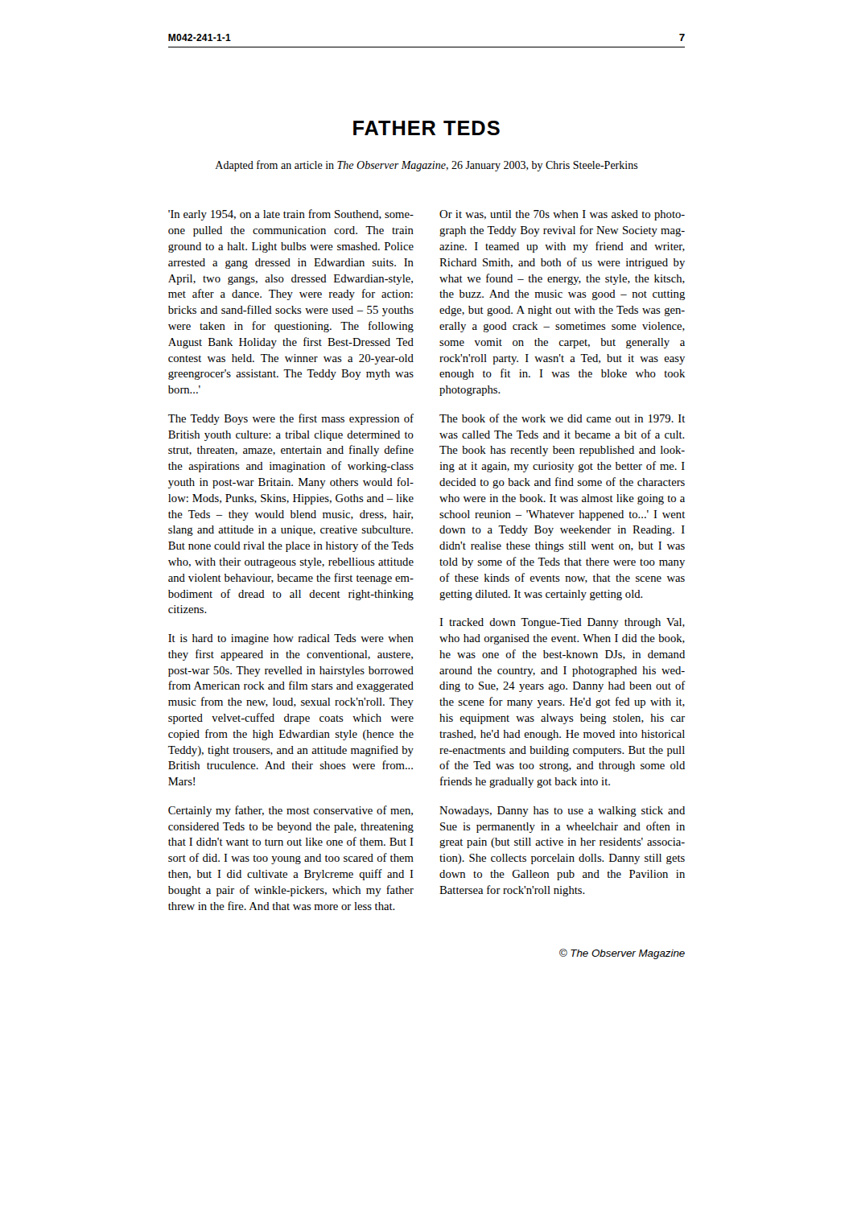M042-241-1-1 7
FATHER TEDS
Adapted from an article in The Observer Magazine, 26 January 2003, by Chris Steele-Perkins
'In early 1954, on a late train from Southend, someone pulled the communication cord. The train ground to a halt. Light bulbs were smashed. Police arrested a gang dressed in Edwardian suits. In April, two gangs, also dressed Edwardian-style, met after a dance. They were ready for action: bricks and sand-filled socks were used – 55 youths were taken in for questioning. The following August Bank Holiday the first Best-Dressed Ted contest was held. The winner was a 20-year-old greengrocer's assistant. The Teddy Boy myth was born...'
The Teddy Boys were the first mass expression of British youth culture: a tribal clique determined to strut, threaten, amaze, entertain and finally define the aspirations and imagination of working-class youth in post-war Britain. Many others would follow: Mods, Punks, Skins, Hippies, Goths and – like the Teds – they would blend music, dress, hair, slang and attitude in a unique, creative subculture. But none could rival the place in history of the Teds who, with their outrageous style, rebellious attitude and violent behaviour, became the first teenage embodiment of dread to all decent right-thinking citizens.
It is hard to imagine how radical Teds were when they first appeared in the conventional, austere, post-war 50s. They revelled in hairstyles borrowed from American rock and film stars and exaggerated music from the new, loud, sexual rock'n'roll. They sported velvet-cuffed drape coats which were copied from the high Edwardian style (hence the Teddy), tight trousers, and an attitude magnified by British truculence. And their shoes were from... Mars!
Certainly my father, the most conservative of men, considered Teds to be beyond the pale, threatening that I didn't want to turn out like one of them. But I sort of did. I was too young and too scared of them then, but I did cultivate a Brylcreme quiff and I bought a pair of winkle-pickers, which my father threw in the fire. And that was more or less that.
Or it was, until the 70s when I was asked to photograph the Teddy Boy revival for New Society magazine. I teamed up with my friend and writer, Richard Smith, and both of us were intrigued by what we found – the energy, the style, the kitsch, the buzz. And the music was good – not cutting edge, but good. A night out with the Teds was generally a good crack – sometimes some violence, some vomit on the carpet, but generally a rock'n'roll party. I wasn't a Ted, but it was easy enough to fit in. I was the bloke who took photographs.
The book of the work we did came out in 1979. It was called The Teds and it became a bit of a cult. The book has recently been republished and looking at it again, my curiosity got the better of me. I decided to go back and find some of the characters who were in the book. It was almost like going to a school reunion – 'Whatever happened to...' I went down to a Teddy Boy weekender in Reading. I didn't realise these things still went on, but I was told by some of the Teds that there were too many of these kinds of events now, that the scene was getting diluted. It was certainly getting old.
I tracked down Tongue-Tied Danny through Val, who had organised the event. When I did the book, he was one of the best-known DJs, in demand around the country, and I photographed his wedding to Sue, 24 years ago. Danny had been out of the scene for many years. He'd got fed up with it, his equipment was always being stolen, his car trashed, he'd had enough. He moved into historical re-enactments and building computers. But the pull of the Ted was too strong, and through some old friends he gradually got back into it.
Nowadays, Danny has to use a walking stick and Sue is permanently in a wheelchair and often in great pain (but still active in her residents' association). She collects porcelain dolls. Danny still gets down to the Galleon pub and the Pavilion in Battersea for rock'n'roll nights.
© The Observer Magazine